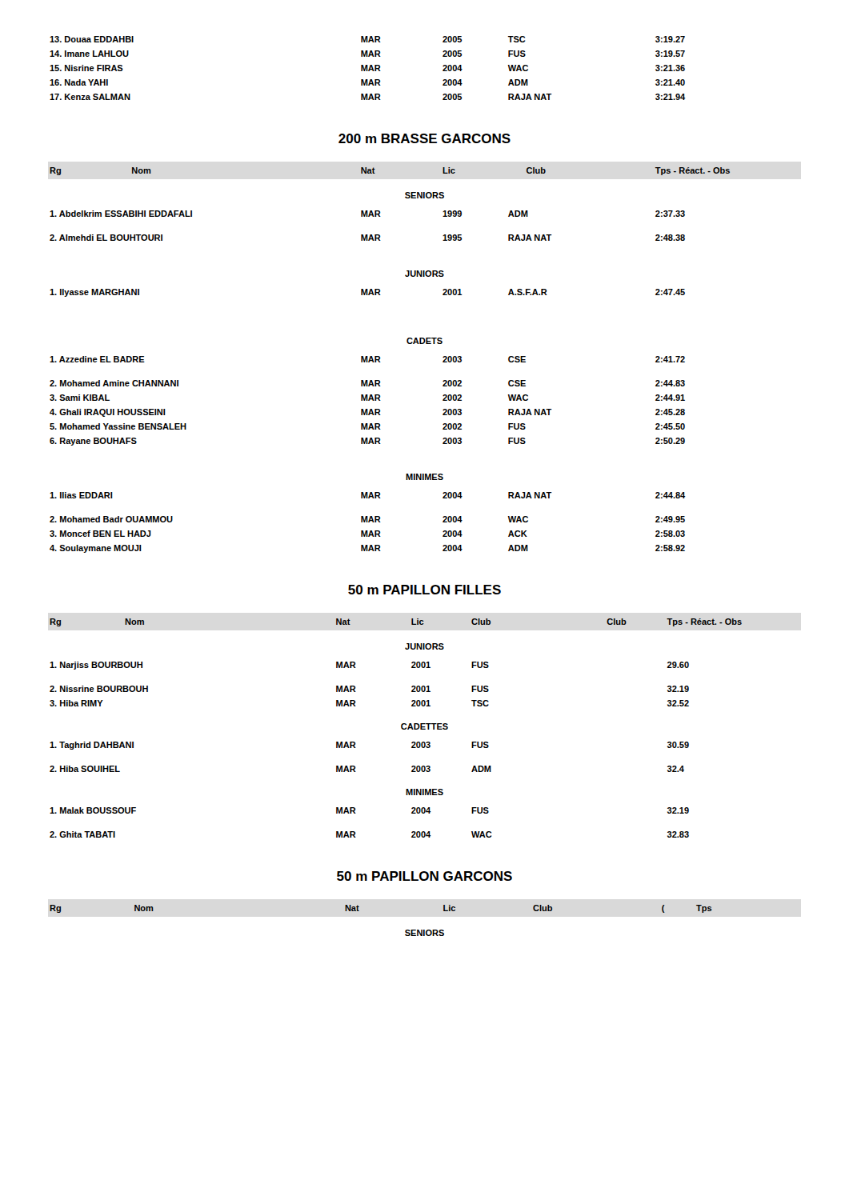| 13. Douaa EDDAHBI | MAR | 2005 | TSC | 3:19.27 |
| 14. Imane LAHLOU | MAR | 2005 | FUS | 3:19.57 |
| 15. Nisrine FIRAS | MAR | 2004 | WAC | 3:21.36 |
| 16. Nada YAHI | MAR | 2004 | ADM | 3:21.40 |
| 17. Kenza SALMAN | MAR | 2005 | RAJA NAT | 3:21.94 |
200 m BRASSE GARCONS
| Rg | Nom | Nat | Lic | | Club | Tps - Réact. - Obs |
| SENIORS |
| 1. Abdelkrim ESSABIHI EDDAFALI | MAR | 1999 | ADM | 2:37.33 |
| 2. Almehdi EL BOUHTOURI | MAR | 1995 | RAJA NAT | 2:48.38 |
| JUNIORS |
| 1. Ilyasse MARGHANI | MAR | 2001 | A.S.F.A.R | 2:47.45 |
| CADETS |
| 1. Azzedine EL BADRE | MAR | 2003 | CSE | 2:41.72 |
| 2. Mohamed Amine CHANNANI | MAR | 2002 | CSE | 2:44.83 |
| 3. Sami KIBAL | MAR | 2002 | WAC | 2:44.91 |
| 4. Ghali IRAQUI HOUSSEINI | MAR | 2003 | RAJA NAT | 2:45.28 |
| 5. Mohamed Yassine BENSALEH | MAR | 2002 | FUS | 2:45.50 |
| 6. Rayane BOUHAFS | MAR | 2003 | FUS | 2:50.29 |
| MINIMES |
| 1. Ilias EDDARI | MAR | 2004 | RAJA NAT | 2:44.84 |
| 2. Mohamed Badr OUAMMOU | MAR | 2004 | WAC | 2:49.95 |
| 3. Moncef BEN EL HADJ | MAR | 2004 | ACK | 2:58.03 |
| 4. Soulaymane MOUJI | MAR | 2004 | ADM | 2:58.92 |
50 m PAPILLON FILLES
| Rg | Nom | Nat | Lic | Club | Club | Tps - Réact. - Obs |
| JUNIORS |
| 1. Narjiss BOURBOUH | MAR | 2001 | FUS | | 29.60 |
| 2. Nissrine BOURBOUH | MAR | 2001 | FUS | | 32.19 |
| 3. Hiba RIMY | MAR | 2001 | TSC | | 32.52 |
| CADETTES |
| 1. Taghrid DAHBANI | MAR | 2003 | FUS | | 30.59 |
| 2. Hiba SOUIHEL | MAR | 2003 | ADM | | 32.4 |
| MINIMES |
| 1. Malak BOUSSOUF | MAR | 2004 | FUS | | 32.19 |
| 2. Ghita TABATI | MAR | 2004 | WAC | | 32.83 |
50 m PAPILLON GARCONS
| Rg | Nom | Nat | Lic | Club | ( | Tps |
| SENIORS |